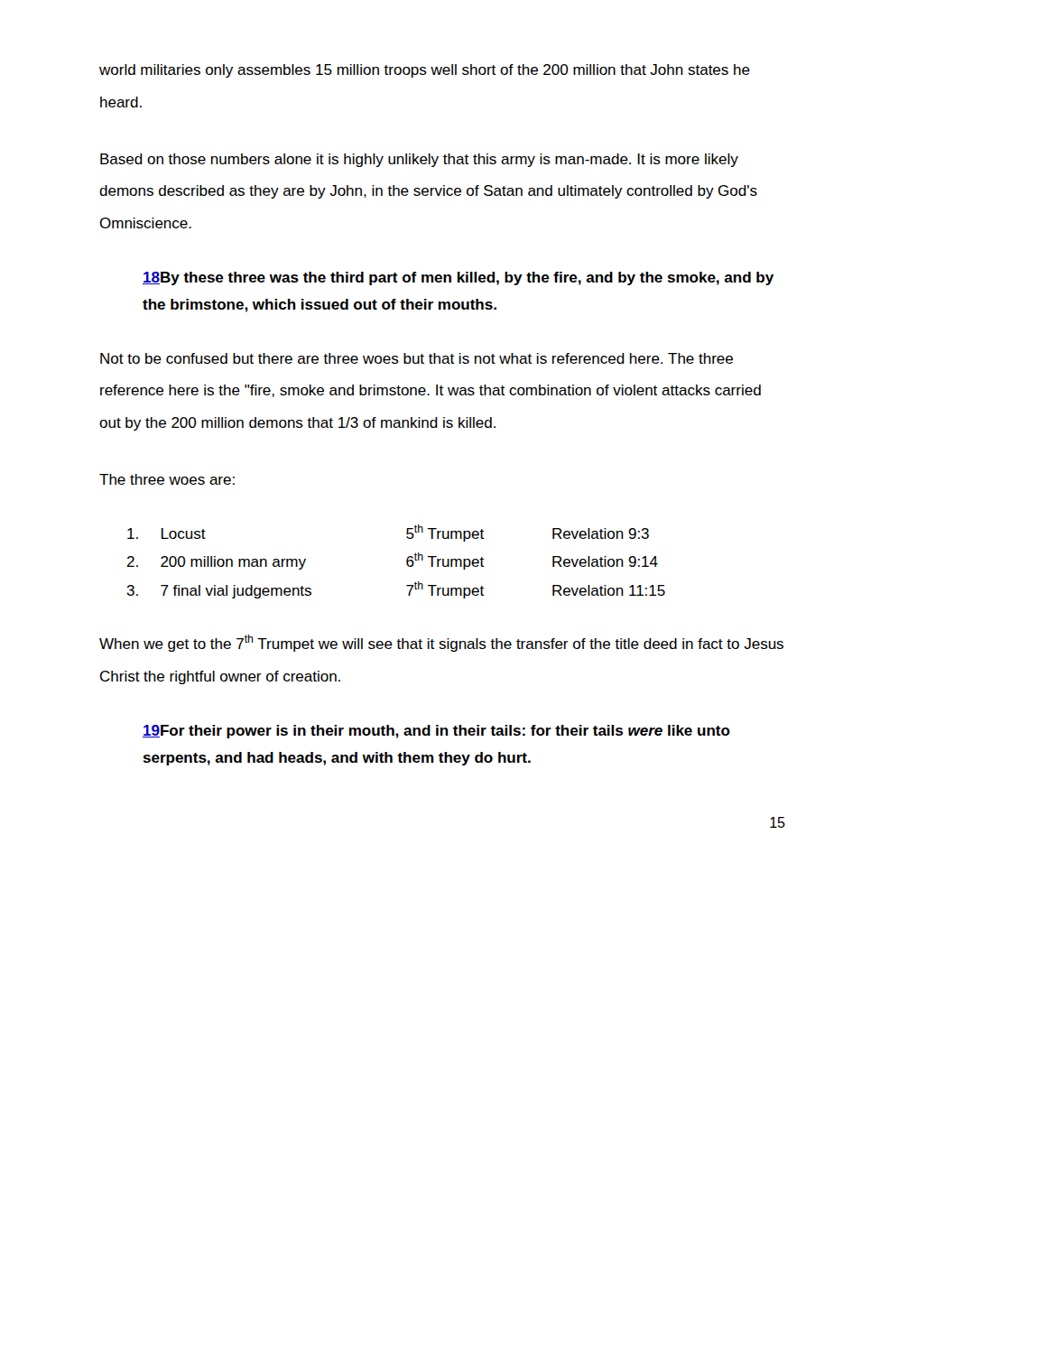world militaries only assembles 15 million troops well short of the 200 million that John states he heard.
Based on those numbers alone it is highly unlikely that this army is man-made. It is more likely demons described as they are by John, in the service of Satan and ultimately controlled by God's Omniscience.
18 By these three was the third part of men killed, by the fire, and by the smoke, and by the brimstone, which issued out of their mouths.
Not to be confused but there are three woes but that is not what is referenced here. The three reference here is the "fire, smoke and brimstone. It was that combination of violent attacks carried out by the 200 million demons that 1/3 of mankind is killed.
The three woes are:
1. Locust 5th Trumpet Revelation 9:3
2. 200 million man army 6th Trumpet Revelation 9:14
3. 7 final vial judgements 7th Trumpet Revelation 11:15
When we get to the 7th Trumpet we will see that it signals the transfer of the title deed in fact to Jesus Christ the rightful owner of creation.
19 For their power is in their mouth, and in their tails: for their tails were like unto serpents, and had heads, and with them they do hurt.
15